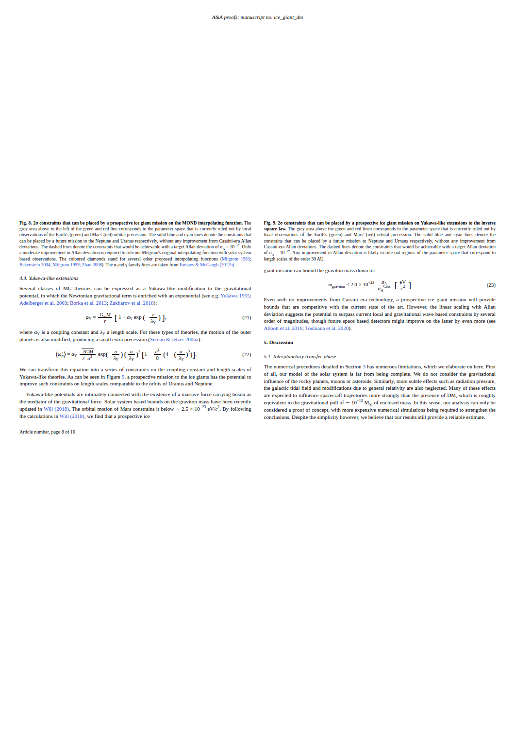A&A proofs: manuscript no. ice_giant_dm
Fig. 8. 2σ constraints that can be placed by a prospective ice giant mission on the MOND interpolating function. The grey area above to the left of the green and red line corresponds to the parameter space that is currently ruled out by local observations of the Earth's (green) and Mars' (red) orbital precession. The solid blue and cyan lines denote the constrains that can be placed by a future mission to the Neptune and Uranus respectively, without any improvement from Cassini-era Allan deviations. The dashed lines denote the constraints that would be achievable with a target Allan deviation of σA = 10−17. Only a moderate improvement in Allan deviation is required to rule out Milgrom's original interpolating function with solar system based observations. The coloured diamonds stand for several other proposed intorpolating functions (Milgrom 1983; Bekenstein 2004; Milgrom 1999; Zhao 2008). The α and γ family lines are taken from Famaey & McGaugh (2012b).
4.4. Yukawa-like extensions
Several classes of MG theories can be expressed as a Yukawa-like modification to the gravitational potential, in which the Newtonian gravitational term is enriched with an exponential (see e.g. Yukawa 1955; Adelberger et al. 2003; Borka et al. 2013; Zakharov et al. 2018):
φY = G∞M r [ 1 + αY exp (−rλY) ],
(21)
where αY is a coupling constant and λY a length scale. For these types of theories, the motion of the outer planets is also modified, producing a small extra precession (Sereno & Jetzer 2006a):
⟨ω̇p⟩ = αY 2GM 2 a3 exp(−aλY) (aλY)2 [1 − e28 (4 − (aλY)2)].
(22)
We can transform this equation into a series of constraints on the coupling constant and length scales of Yukawa-like theories. As can be seen in Figure 9, a prospective mission to the ice giants has the potential to improve such constraints on length scales comparable to the orbits of Uranus and Neptune.
Yukawa-like potentials are intimately connected with the existence of a massive force carrying boson as the mediator of the gravitational force. Solar system based bounds on the graviton mass have been recently updated in Will (2018). The orbital motion of Mars constrains it below ∼ 2.5 × 10−23 eV/c2. By following the calculations in Will (2018), we find that a prospective ice
Article number, page 8 of 10
Fig. 9. 2σ constraints that can be placed by a prospective ice giant mission on Yukawa-like extensions to the inverse square law. The grey area above the green and red linen corresponds to the parameter space that is currently ruled out by local observations of the Earth's (green) and Mars' (red) orbital precession. The solid blue and cyan lines denote the constrains that can be placed by a future mission to Neptune and Urnaus respectively, without any improvement from Cassini-era Allan deviations. The dashed lines denote the constraints that would be achievable with a target Allan deviation of σA = 10−17. Any improvement in Allan deviation is likely to rule out regions of the parameter space that correspond to length scales of the order 30 AU.
giant mission can bound the graviton mass down to:
mgraviton ≤ 2.0 × 10−23 σA σACass [eV c2].
(23)
Even with no improvements from Cassini era technology, a prospective ice giant mission will provide bounds that are competitive with the current state of the art. However, the linear scaling with Allan deviation suggests the potential to surpass current local and gravitational wave based constraints by several order of magnitudes, though future space based detectors might improve on the latter by even more (see Abbott et al. 2016; Toubiana et al. 2020).
5. Discussion
5.1. Interplanetary transfer phase
The numerical procedures detailed in Section 3 has numerous limitations, which we elaborate on here. First of all, our model of the solar system is far from being complete. We do not consider the gravitational influence of the rocky planets, moons or asteroids. Similarly, more subtle effects such as radiation pressure, the galactic tidal field and modifications due to general relativity are also neglected. Many of these effects are expected to influence spacecraft trajectories more strongly than the presence of DM, which is roughly equivalent to the gravitational pull of ∼ 10−13 M☉ of enclosed mass. In this sense, our analysis can only be considered a proof of concept, with more expensive numerical simulations being required to strengthen the conclusions. Despite the simplicity however, we believe that our results still provide a reliable estimate.